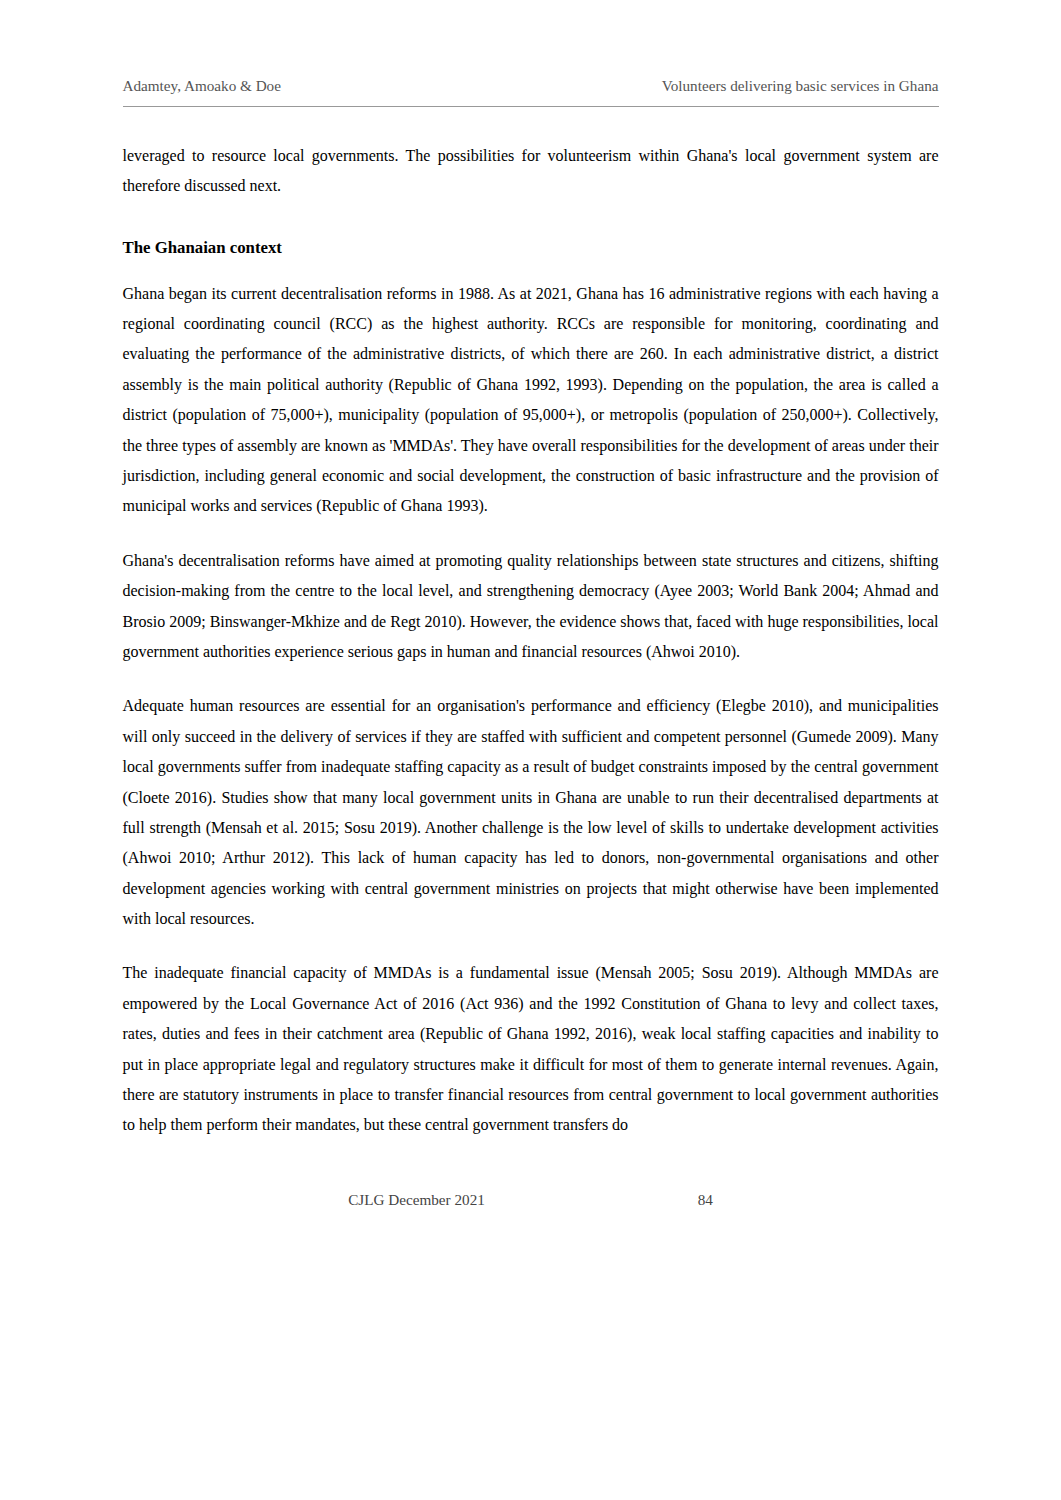Adamtey, Amoako & Doe Volunteers delivering basic services in Ghana
leveraged to resource local governments. The possibilities for volunteerism within Ghana's local government system are therefore discussed next.
The Ghanaian context
Ghana began its current decentralisation reforms in 1988. As at 2021, Ghana has 16 administrative regions with each having a regional coordinating council (RCC) as the highest authority. RCCs are responsible for monitoring, coordinating and evaluating the performance of the administrative districts, of which there are 260. In each administrative district, a district assembly is the main political authority (Republic of Ghana 1992, 1993). Depending on the population, the area is called a district (population of 75,000+), municipality (population of 95,000+), or metropolis (population of 250,000+). Collectively, the three types of assembly are known as 'MMDAs'. They have overall responsibilities for the development of areas under their jurisdiction, including general economic and social development, the construction of basic infrastructure and the provision of municipal works and services (Republic of Ghana 1993).
Ghana's decentralisation reforms have aimed at promoting quality relationships between state structures and citizens, shifting decision-making from the centre to the local level, and strengthening democracy (Ayee 2003; World Bank 2004; Ahmad and Brosio 2009; Binswanger-Mkhize and de Regt 2010). However, the evidence shows that, faced with huge responsibilities, local government authorities experience serious gaps in human and financial resources (Ahwoi 2010).
Adequate human resources are essential for an organisation's performance and efficiency (Elegbe 2010), and municipalities will only succeed in the delivery of services if they are staffed with sufficient and competent personnel (Gumede 2009). Many local governments suffer from inadequate staffing capacity as a result of budget constraints imposed by the central government (Cloete 2016). Studies show that many local government units in Ghana are unable to run their decentralised departments at full strength (Mensah et al. 2015; Sosu 2019). Another challenge is the low level of skills to undertake development activities (Ahwoi 2010; Arthur 2012). This lack of human capacity has led to donors, non-governmental organisations and other development agencies working with central government ministries on projects that might otherwise have been implemented with local resources.
The inadequate financial capacity of MMDAs is a fundamental issue (Mensah 2005; Sosu 2019). Although MMDAs are empowered by the Local Governance Act of 2016 (Act 936) and the 1992 Constitution of Ghana to levy and collect taxes, rates, duties and fees in their catchment area (Republic of Ghana 1992, 2016), weak local staffing capacities and inability to put in place appropriate legal and regulatory structures make it difficult for most of them to generate internal revenues. Again, there are statutory instruments in place to transfer financial resources from central government to local government authorities to help them perform their mandates, but these central government transfers do
CJLG December 2021 84